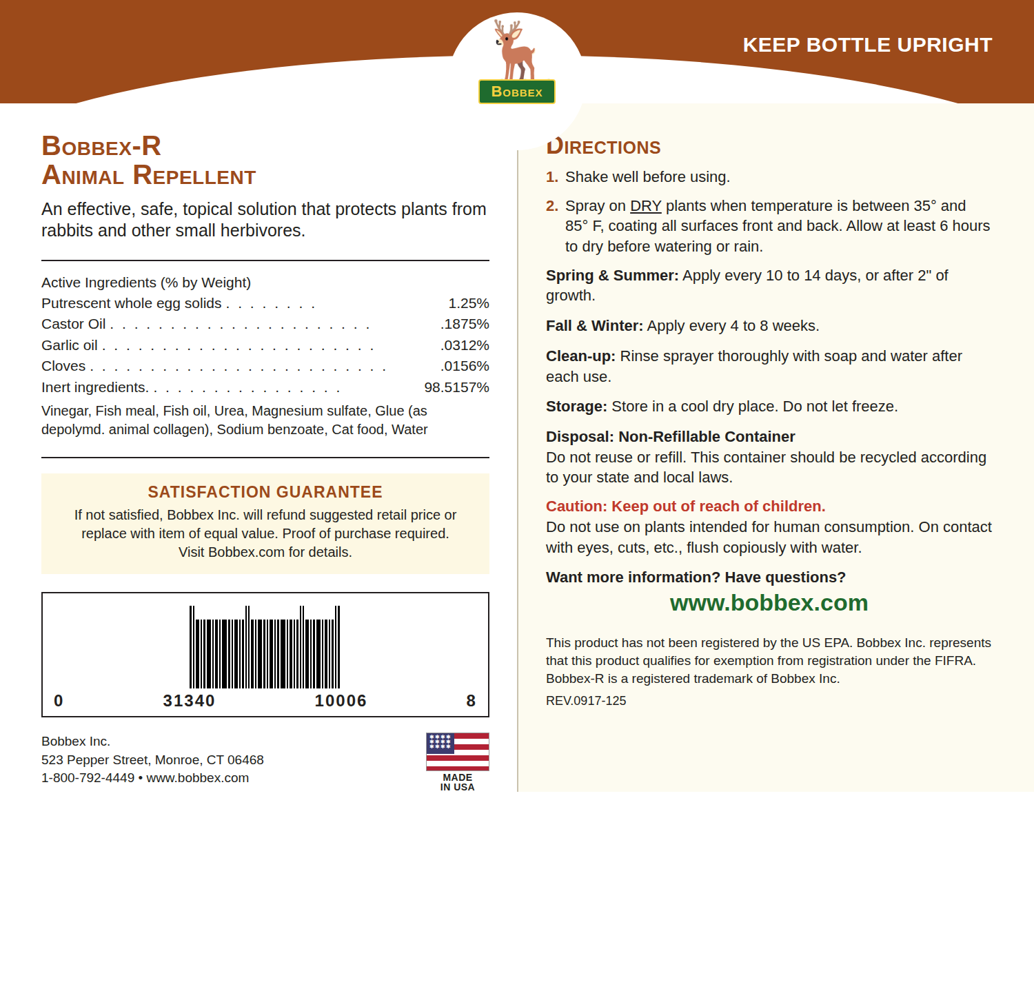KEEP BOTTLE UPRIGHT
🦌
🌿🌿🌿
Bobbex
Bobbex-R
Animal Repellent
An effective, safe, topical solution that protects plants from rabbits and other small herbivores.
Active Ingredients (% by Weight)
Putrescent whole egg solids . . . . . . . . 1.25%
Castor Oil . . . . . . . . . . . . . . . . . . . . . . .1875%
Garlic oil . . . . . . . . . . . . . . . . . . . . . . . .0312%
Cloves . . . . . . . . . . . . . . . . . . . . . . . . . .0156%
Inert ingredients. . . . . . . . . . . . . . . . . 98.5157%
Vinegar, Fish meal, Fish oil, Urea, Magnesium sulfate, Glue (as depolymd. animal collagen), Sodium benzoate, Cat food, Water
SATISFACTION GUARANTEE
If not satisfied, Bobbex Inc. will refund suggested retail price or replace with item of equal value. Proof of purchase required.
Visit Bobbex.com for details.
031340100068
Bobbex Inc.
523 Pepper Street, Monroe, CT 06468
1-800-792-4449 • www.bobbex.com
✱✱✱✱
✱✱✱✱
✱✱✱✱
MADE
IN USA
Directions
1. Shake well before using.
2. Spray on DRY plants when temperature is between 35° and 85° F, coating all surfaces front and back. Allow at least 6 hours to dry before watering or rain.
Spring & Summer: Apply every 10 to 14 days, or after 2" of growth.
Fall & Winter: Apply every 4 to 8 weeks.
Clean-up: Rinse sprayer thoroughly with soap and water after each use.
Storage: Store in a cool dry place. Do not let freeze.
Disposal: Non-Refillable Container
Do not reuse or refill. This container should be recycled according to your state and local laws.
Caution: Keep out of reach of children.
Do not use on plants intended for human consumption. On contact with eyes, cuts, etc., flush copiously with water.
Want more information? Have questions?
www.bobbex.com
This product has not been registered by the US EPA. Bobbex Inc. represents that this product qualifies for exemption from registration under the FIFRA. Bobbex-R is a registered trademark of Bobbex Inc.
REV.0917-125